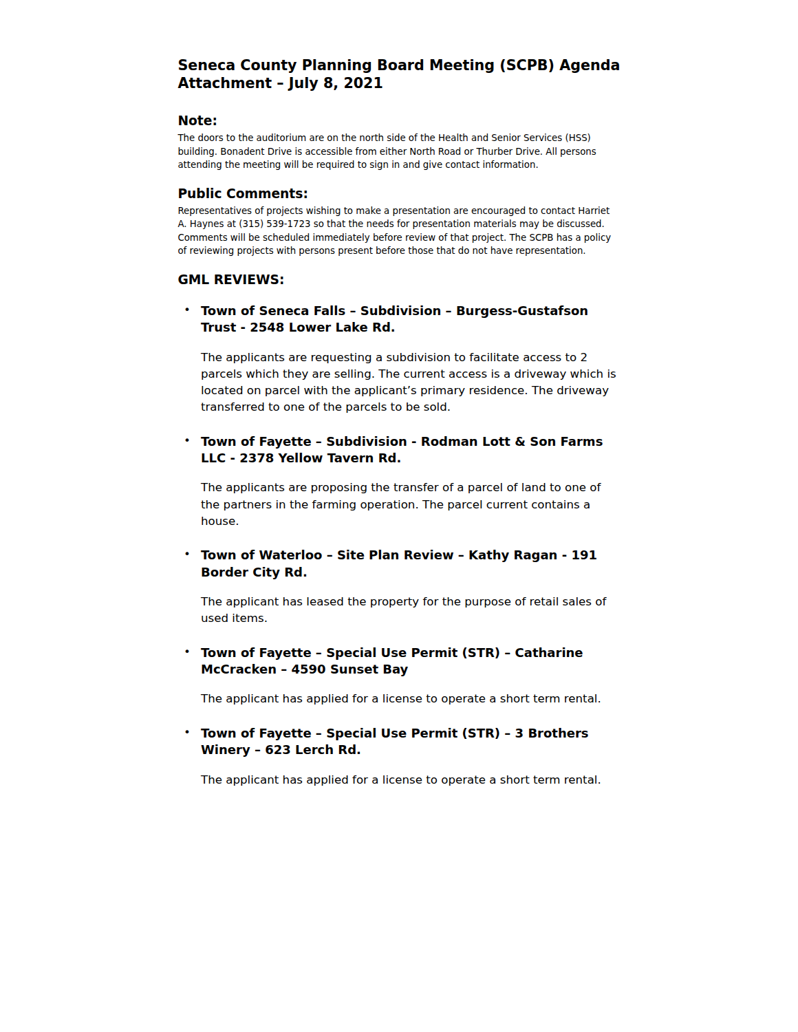Seneca County Planning Board Meeting (SCPB) Agenda Attachment – July 8, 2021
Note:
The doors to the auditorium are on the north side of the Health and Senior Services (HSS) building. Bonadent Drive is accessible from either North Road or Thurber Drive. All persons attending the meeting will be required to sign in and give contact information.
Public Comments:
Representatives of projects wishing to make a presentation are encouraged to contact Harriet A. Haynes at (315) 539-1723 so that the needs for presentation materials may be discussed. Comments will be scheduled immediately before review of that project. The SCPB has a policy of reviewing projects with persons present before those that do not have representation.
GML REVIEWS:
Town of Seneca Falls – Subdivision – Burgess-Gustafson Trust - 2548 Lower Lake Rd.
The applicants are requesting a subdivision to facilitate access to 2 parcels which they are selling. The current access is a driveway which is located on parcel with the applicant’s primary residence. The driveway transferred to one of the parcels to be sold.
Town of Fayette – Subdivision - Rodman Lott & Son Farms LLC - 2378 Yellow Tavern Rd.
The applicants are proposing the transfer of a parcel of land to one of the partners in the farming operation. The parcel current contains a house.
Town of Waterloo – Site Plan Review – Kathy Ragan - 191 Border City Rd.
The applicant has leased the property for the purpose of retail sales of used items.
Town of Fayette – Special Use Permit (STR) – Catharine McCracken – 4590 Sunset Bay
The applicant has applied for a license to operate a short term rental.
Town of Fayette – Special Use Permit (STR) – 3 Brothers Winery – 623 Lerch Rd.
The applicant has applied for a license to operate a short term rental.